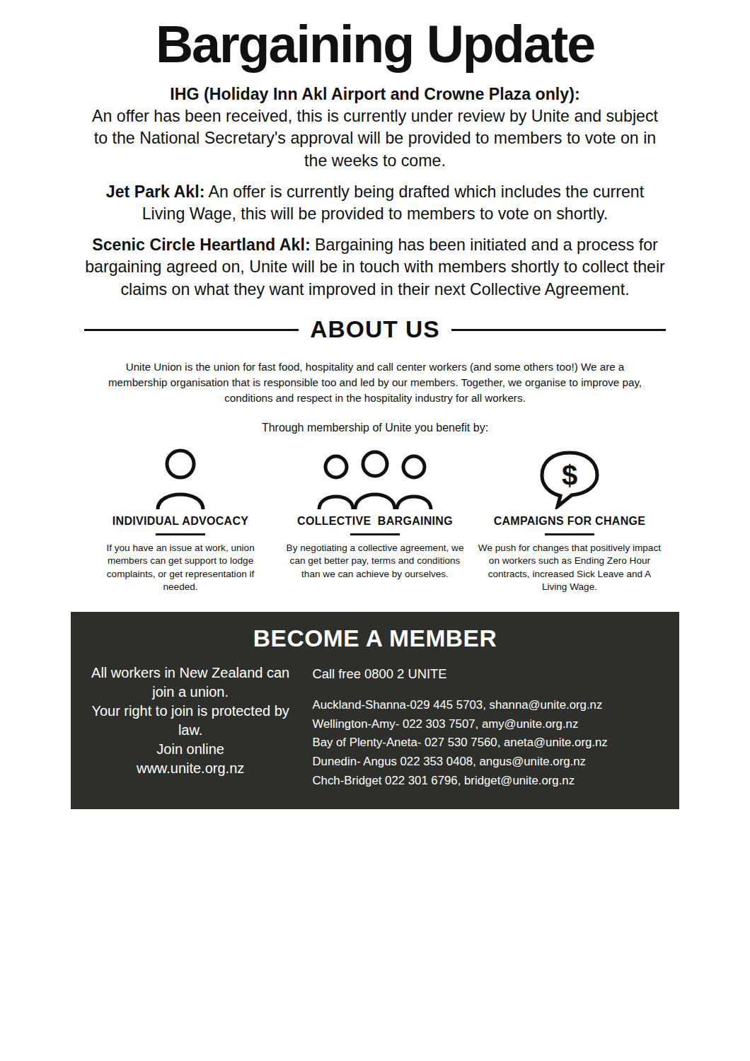Bargaining Update
IHG (Holiday Inn Akl Airport and Crowne Plaza only):
An offer has been received, this is currently under review by Unite and subject to the National Secretary's approval will be provided to members to vote on in the weeks to come.
Jet Park Akl: An offer is currently being drafted which includes the current Living Wage, this will be provided to members to vote on shortly.
Scenic Circle Heartland Akl: Bargaining has been initiated and a process for bargaining agreed on, Unite will be in touch with members shortly to collect their claims on what they want improved in their next Collective Agreement.
ABOUT US
Unite Union is the union for fast food, hospitality and call center workers (and some others too!) We are a membership organisation that is responsible too and led by our members. Together, we organise to improve pay, conditions and respect in the hospitality industry for all workers.
Through membership of Unite you benefit by:
INDIVIDUAL ADVOCACY
If you have an issue at work, union members can get support to lodge complaints, or get representation if needed.
COLLECTIVE BARGAINING
By negotiating a collective agreement, we can get better pay, terms and conditions than we can achieve by ourselves.
$
CAMPAIGNS FOR CHANGE
We push for changes that positively impact on workers such as Ending Zero Hour contracts, increased Sick Leave and A Living Wage.
BECOME A MEMBER
All workers in New Zealand can join a union.
Your right to join is protected by law.
Join online
www.unite.org.nz
Call free 0800 2 UNITE
Auckland-Shanna-029 445 5703, shanna@unite.org.nz
Wellington-Amy- 022 303 7507, amy@unite.org.nz
Bay of Plenty-Aneta- 027 530 7560, aneta@unite.org.nz
Dunedin- Angus 022 353 0408, angus@unite.org.nz
Chch-Bridget 022 301 6796, bridget@unite.org.nz